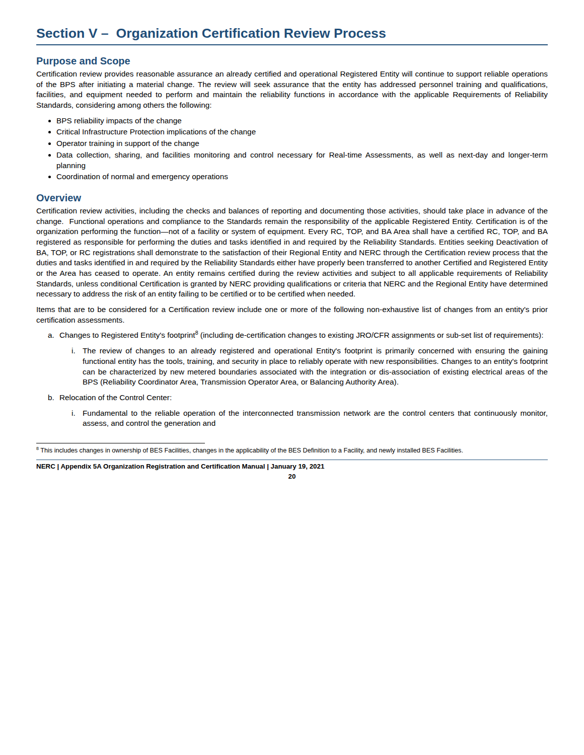Section V – Organization Certification Review Process
Purpose and Scope
Certification review provides reasonable assurance an already certified and operational Registered Entity will continue to support reliable operations of the BPS after initiating a material change. The review will seek assurance that the entity has addressed personnel training and qualifications, facilities, and equipment needed to perform and maintain the reliability functions in accordance with the applicable Requirements of Reliability Standards, considering among others the following:
BPS reliability impacts of the change
Critical Infrastructure Protection implications of the change
Operator training in support of the change
Data collection, sharing, and facilities monitoring and control necessary for Real-time Assessments, as well as next-day and longer-term planning
Coordination of normal and emergency operations
Overview
Certification review activities, including the checks and balances of reporting and documenting those activities, should take place in advance of the change. Functional operations and compliance to the Standards remain the responsibility of the applicable Registered Entity. Certification is of the organization performing the function—not of a facility or system of equipment. Every RC, TOP, and BA Area shall have a certified RC, TOP, and BA registered as responsible for performing the duties and tasks identified in and required by the Reliability Standards. Entities seeking Deactivation of BA, TOP, or RC registrations shall demonstrate to the satisfaction of their Regional Entity and NERC through the Certification review process that the duties and tasks identified in and required by the Reliability Standards either have properly been transferred to another Certified and Registered Entity or the Area has ceased to operate. An entity remains certified during the review activities and subject to all applicable requirements of Reliability Standards, unless conditional Certification is granted by NERC providing qualifications or criteria that NERC and the Regional Entity have determined necessary to address the risk of an entity failing to be certified or to be certified when needed.
Items that are to be considered for a Certification review include one or more of the following non-exhaustive list of changes from an entity's prior certification assessments.
Changes to Registered Entity's footprint8 (including de-certification changes to existing JRO/CFR assignments or sub-set list of requirements):
The review of changes to an already registered and operational Entity's footprint is primarily concerned with ensuring the gaining functional entity has the tools, training, and security in place to reliably operate with new responsibilities. Changes to an entity's footprint can be characterized by new metered boundaries associated with the integration or dis-association of existing electrical areas of the BPS (Reliability Coordinator Area, Transmission Operator Area, or Balancing Authority Area).
Relocation of the Control Center:
Fundamental to the reliable operation of the interconnected transmission network are the control centers that continuously monitor, assess, and control the generation and
8 This includes changes in ownership of BES Facilities, changes in the applicability of the BES Definition to a Facility, and newly installed BES Facilities.
NERC | Appendix 5A Organization Registration and Certification Manual | January 19, 2021
20